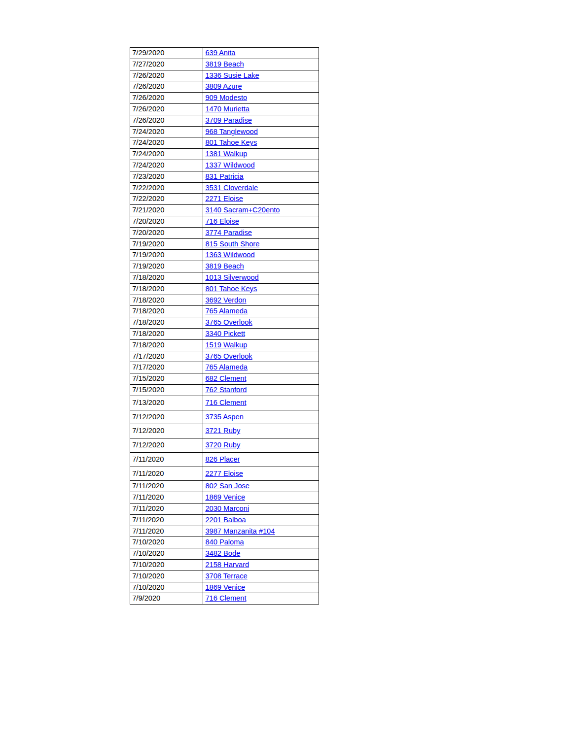| 7/29/2020 | 639 Anita |
| 7/27/2020 | 3819 Beach |
| 7/26/2020 | 1336 Susie Lake |
| 7/26/2020 | 3809 Azure |
| 7/26/2020 | 909 Modesto |
| 7/26/2020 | 1470 Murietta |
| 7/26/2020 | 3709 Paradise |
| 7/24/2020 | 968 Tanglewood |
| 7/24/2020 | 801 Tahoe Keys |
| 7/24/2020 | 1381 Walkup |
| 7/24/2020 | 1337 Wildwood |
| 7/23/2020 | 831 Patricia |
| 7/22/2020 | 3531 Cloverdale |
| 7/22/2020 | 2271 Eloise |
| 7/21/2020 | 3140 Sacram+C20ento |
| 7/20/2020 | 716 Eloise |
| 7/20/2020 | 3774 Paradise |
| 7/19/2020 | 815 South Shore |
| 7/19/2020 | 1363 Wildwood |
| 7/19/2020 | 3819 Beach |
| 7/18/2020 | 1013 Silverwood |
| 7/18/2020 | 801 Tahoe Keys |
| 7/18/2020 | 3692 Verdon |
| 7/18/2020 | 765 Alameda |
| 7/18/2020 | 3765 Overlook |
| 7/18/2020 | 3340 Pickett |
| 7/18/2020 | 1519 Walkup |
| 7/17/2020 | 3765 Overlook |
| 7/17/2020 | 765 Alameda |
| 7/15/2020 | 682 Clement |
| 7/15/2020 | 762 Stanford |
| 7/13/2020 | 716 Clement |
| 7/12/2020 | 3735 Aspen |
| 7/12/2020 | 3721 Ruby |
| 7/12/2020 | 3720 Ruby |
| 7/11/2020 | 826 Placer |
| 7/11/2020 | 2277 Eloise |
| 7/11/2020 | 802 San Jose |
| 7/11/2020 | 1869 Venice |
| 7/11/2020 | 2030 Marconi |
| 7/11/2020 | 2201 Balboa |
| 7/11/2020 | 3987 Manzanita #104 |
| 7/10/2020 | 840 Paloma |
| 7/10/2020 | 3482 Bode |
| 7/10/2020 | 2158 Harvard |
| 7/10/2020 | 3708 Terrace |
| 7/10/2020 | 1869 Venice |
| 7/9/2020 | 716 Clement |